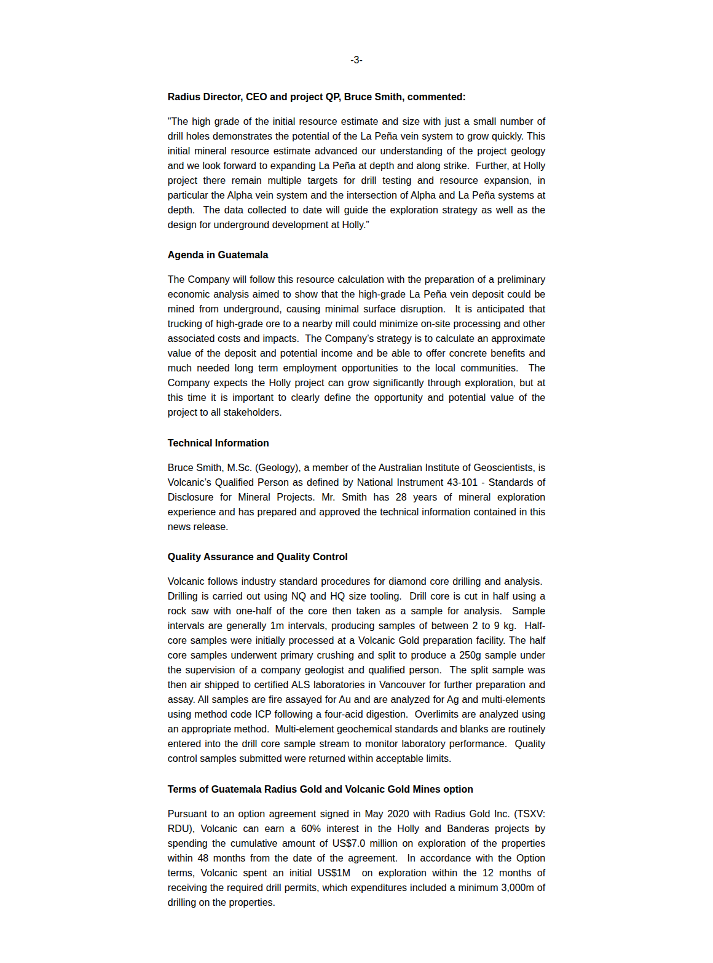-3-
Radius Director, CEO and project QP, Bruce Smith, commented:
"The high grade of the initial resource estimate and size with just a small number of drill holes demonstrates the potential of the La Peña vein system to grow quickly. This initial mineral resource estimate advanced our understanding of the project geology and we look forward to expanding La Peña at depth and along strike. Further, at Holly project there remain multiple targets for drill testing and resource expansion, in particular the Alpha vein system and the intersection of Alpha and La Peña systems at depth. The data collected to date will guide the exploration strategy as well as the design for underground development at Holly.”
Agenda in Guatemala
The Company will follow this resource calculation with the preparation of a preliminary economic analysis aimed to show that the high-grade La Peña vein deposit could be mined from underground, causing minimal surface disruption. It is anticipated that trucking of high-grade ore to a nearby mill could minimize on-site processing and other associated costs and impacts. The Company’s strategy is to calculate an approximate value of the deposit and potential income and be able to offer concrete benefits and much needed long term employment opportunities to the local communities. The Company expects the Holly project can grow significantly through exploration, but at this time it is important to clearly define the opportunity and potential value of the project to all stakeholders.
Technical Information
Bruce Smith, M.Sc. (Geology), a member of the Australian Institute of Geoscientists, is Volcanic’s Qualified Person as defined by National Instrument 43-101 - Standards of Disclosure for Mineral Projects. Mr. Smith has 28 years of mineral exploration experience and has prepared and approved the technical information contained in this news release.
Quality Assurance and Quality Control
Volcanic follows industry standard procedures for diamond core drilling and analysis. Drilling is carried out using NQ and HQ size tooling. Drill core is cut in half using a rock saw with one-half of the core then taken as a sample for analysis. Sample intervals are generally 1m intervals, producing samples of between 2 to 9 kg. Half-core samples were initially processed at a Volcanic Gold preparation facility. The half core samples underwent primary crushing and split to produce a 250g sample under the supervision of a company geologist and qualified person. The split sample was then air shipped to certified ALS laboratories in Vancouver for further preparation and assay. All samples are fire assayed for Au and are analyzed for Ag and multi-elements using method code ICP following a four-acid digestion. Overlimits are analyzed using an appropriate method. Multi-element geochemical standards and blanks are routinely entered into the drill core sample stream to monitor laboratory performance. Quality control samples submitted were returned within acceptable limits.
Terms of Guatemala Radius Gold and Volcanic Gold Mines option
Pursuant to an option agreement signed in May 2020 with Radius Gold Inc. (TSXV: RDU), Volcanic can earn a 60% interest in the Holly and Banderas projects by spending the cumulative amount of US$7.0 million on exploration of the properties within 48 months from the date of the agreement. In accordance with the Option terms, Volcanic spent an initial US$1M on exploration within the 12 months of receiving the required drill permits, which expenditures included a minimum 3,000m of drilling on the properties.